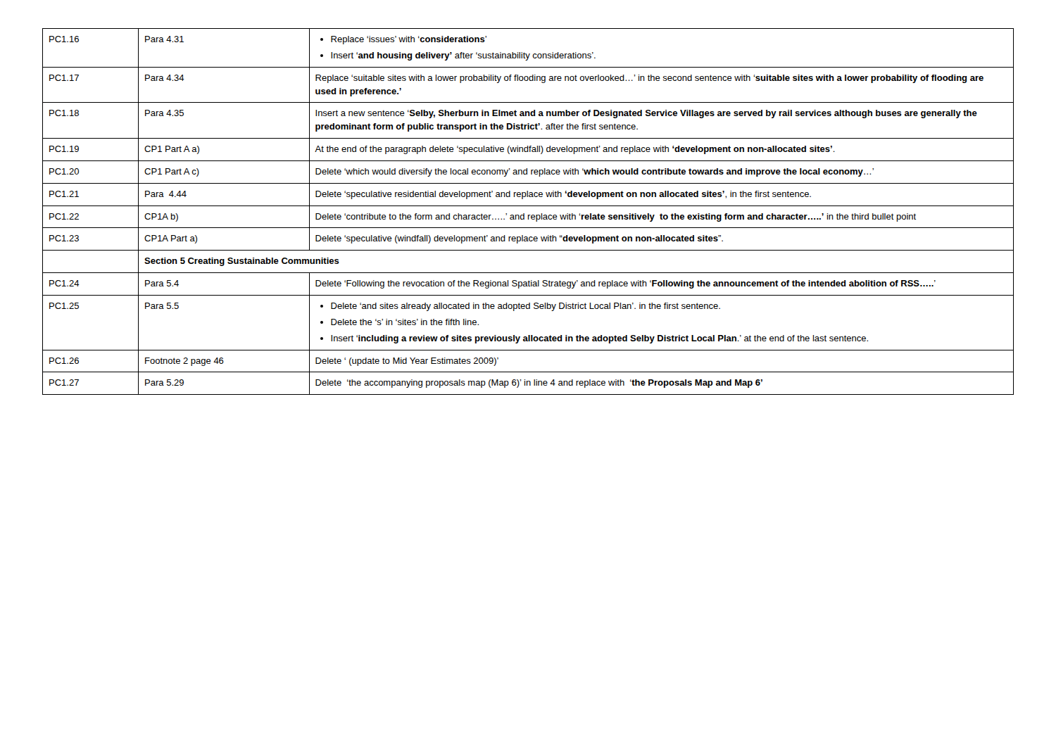| PC1.16 | Para 4.31 | Replace ‘issues’ with ‘ considerations ’ Insert ‘ and housing delivery’ after ‘sustainability considerations’. |
| PC1.17 | Para 4.34 | Replace ‘suitable sites with a lower probability of flooding are not overlooked…’ in the second sentence with ‘ suitable sites with a lower probability of flooding are used in preference.’ |
| PC1.18 | Para 4.35 | Insert a new sentence ‘ Selby, Sherburn in Elmet and a number of Designated Service Villages are served by rail services although buses are generally the predominant form of public transport in the District’ . after the first sentence. |
| PC1.19 | CP1 Part A a) | At the end of the paragraph delete ‘speculative (windfall) development’ and replace with ‘development on non-allocated sites’ . |
| PC1.20 | CP1 Part A c) | Delete ‘which would diversify the local economy’ and replace with ‘ which would contribute towards and improve the local economy …’ |
| PC1.21 | Para 4.44 | Delete ‘speculative residential development’ and replace with ‘development on non allocated sites’ , in the first sentence. |
| PC1.22 | CP1A b) | Delete ‘contribute to the form and character…..’ and replace with ‘ relate sensitively to the existing form and character…..’ in the third bullet point |
| PC1.23 | CP1A Part a) | Delete ‘speculative (windfall) development’ and replace with “ development on non-allocated sites ”. |
| | Section 5 Creating Sustainable Communities |
| PC1.24 | Para 5.4 | Delete ‘Following the revocation of the Regional Spatial Strategy’ and replace with ‘ Following the announcement of the intended abolition of RSS….. ’ |
| PC1.25 | Para 5.5 | Delete ‘and sites already allocated in the adopted Selby District Local Plan’. in the first sentence. Delete the ‘s’ in ‘sites’ in the fifth line. Insert ‘ including a review of sites previously allocated in the adopted Selby District Local Plan .’ at the end of the last sentence. |
| PC1.26 | Footnote 2 page 46 | Delete ‘ (update to Mid Year Estimates 2009)’ |
| PC1.27 | Para 5.29 | Delete ‘the accompanying proposals map (Map 6)’ in line 4 and replace with ‘ the Proposals Map and Map 6’ |